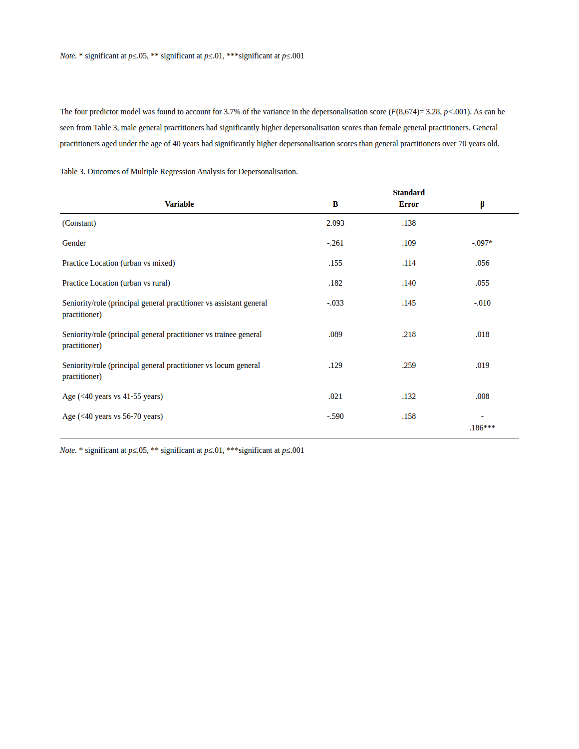Note. * significant at p≤.05, ** significant at p≤.01, ***significant at p≤.001
The four predictor model was found to account for 3.7% of the variance in the depersonalisation score (F(8,674)= 3.28, p<.001). As can be seen from Table 3, male general practitioners had significantly higher depersonalisation scores than female general practitioners. General practitioners aged under the age of 40 years had significantly higher depersonalisation scores than general practitioners over 70 years old.
Table 3. Outcomes of Multiple Regression Analysis for Depersonalisation.
| Variable | B | Standard Error | β |
| --- | --- | --- | --- |
| (Constant) | 2.093 | .138 | |
| Gender | -.261 | .109 | -.097* |
| Practice Location (urban vs mixed) | .155 | .114 | .056 |
| Practice Location (urban vs rural) | .182 | .140 | .055 |
| Seniority/role (principal general practitioner vs assistant general practitioner) | -.033 | .145 | -.010 |
| Seniority/role (principal general practitioner vs trainee general practitioner) | .089 | .218 | .018 |
| Seniority/role (principal general practitioner vs locum general practitioner) | .129 | .259 | .019 |
| Age (<40 years vs 41-55 years) | .021 | .132 | .008 |
| Age (<40 years vs 56-70 years) | -.590 | .158 | - .186*** |
Note. * significant at p≤.05, ** significant at p≤.01, ***significant at p≤.001